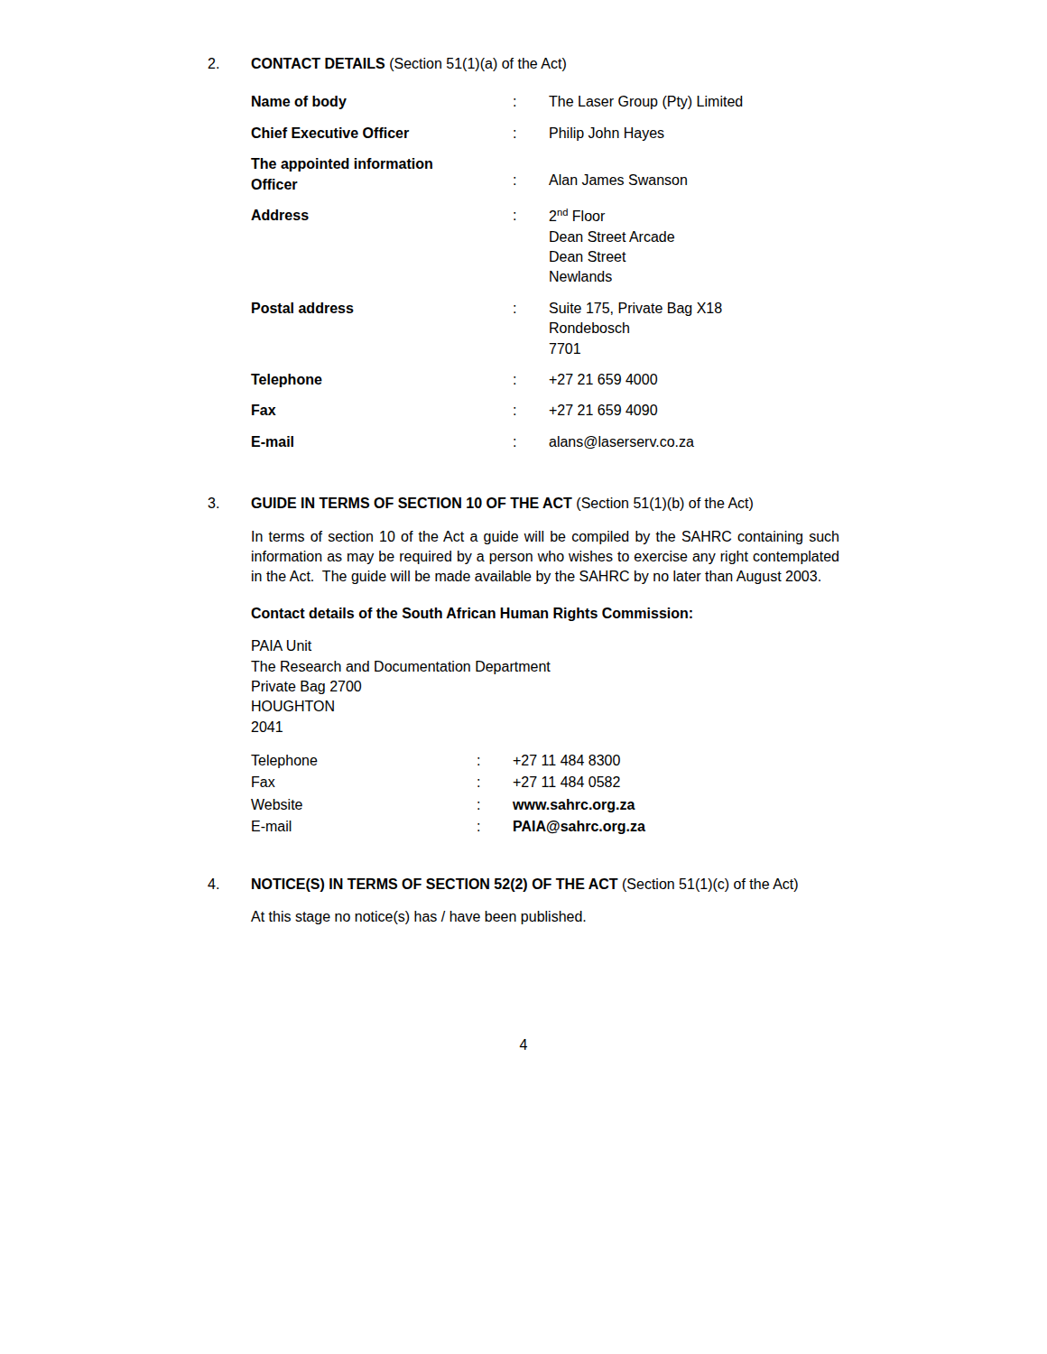2.
CONTACT DETAILS (Section 51(1)(a) of the Act)
| Name of body | : | The Laser Group (Pty) Limited |
| Chief Executive Officer | : | Philip John Hayes |
| The appointed information Officer | : | Alan James Swanson |
| Address | : | 2 nd Floor Dean Street Arcade Dean Street Newlands |
| Postal address | : | Suite 175, Private Bag X18 Rondebosch 7701 |
| Telephone | : | +27 21 659 4000 |
| Fax | : | +27 21 659 4090 |
| E-mail | : | alans@laserserv.co.za |
3.
GUIDE IN TERMS OF SECTION 10 OF THE ACT (Section 51(1)(b) of the Act)
In terms of section 10 of the Act a guide will be compiled by the SAHRC containing such information as may be required by a person who wishes to exercise any right contemplated in the Act. The guide will be made available by the SAHRC by no later than August 2003.
Contact details of the South African Human Rights Commission:
PAIA Unit
The Research and Documentation Department
Private Bag 2700
HOUGHTON
2041
| Telephone | : | +27 11 484 8300 |
| Fax | : | +27 11 484 0582 |
| Website | : | www.sahrc.org.za |
| E-mail | : | PAIA@sahrc.org.za |
4.
NOTICE(S) IN TERMS OF SECTION 52(2) OF THE ACT (Section 51(1)(c) of the Act)
At this stage no notice(s) has / have been published.
4